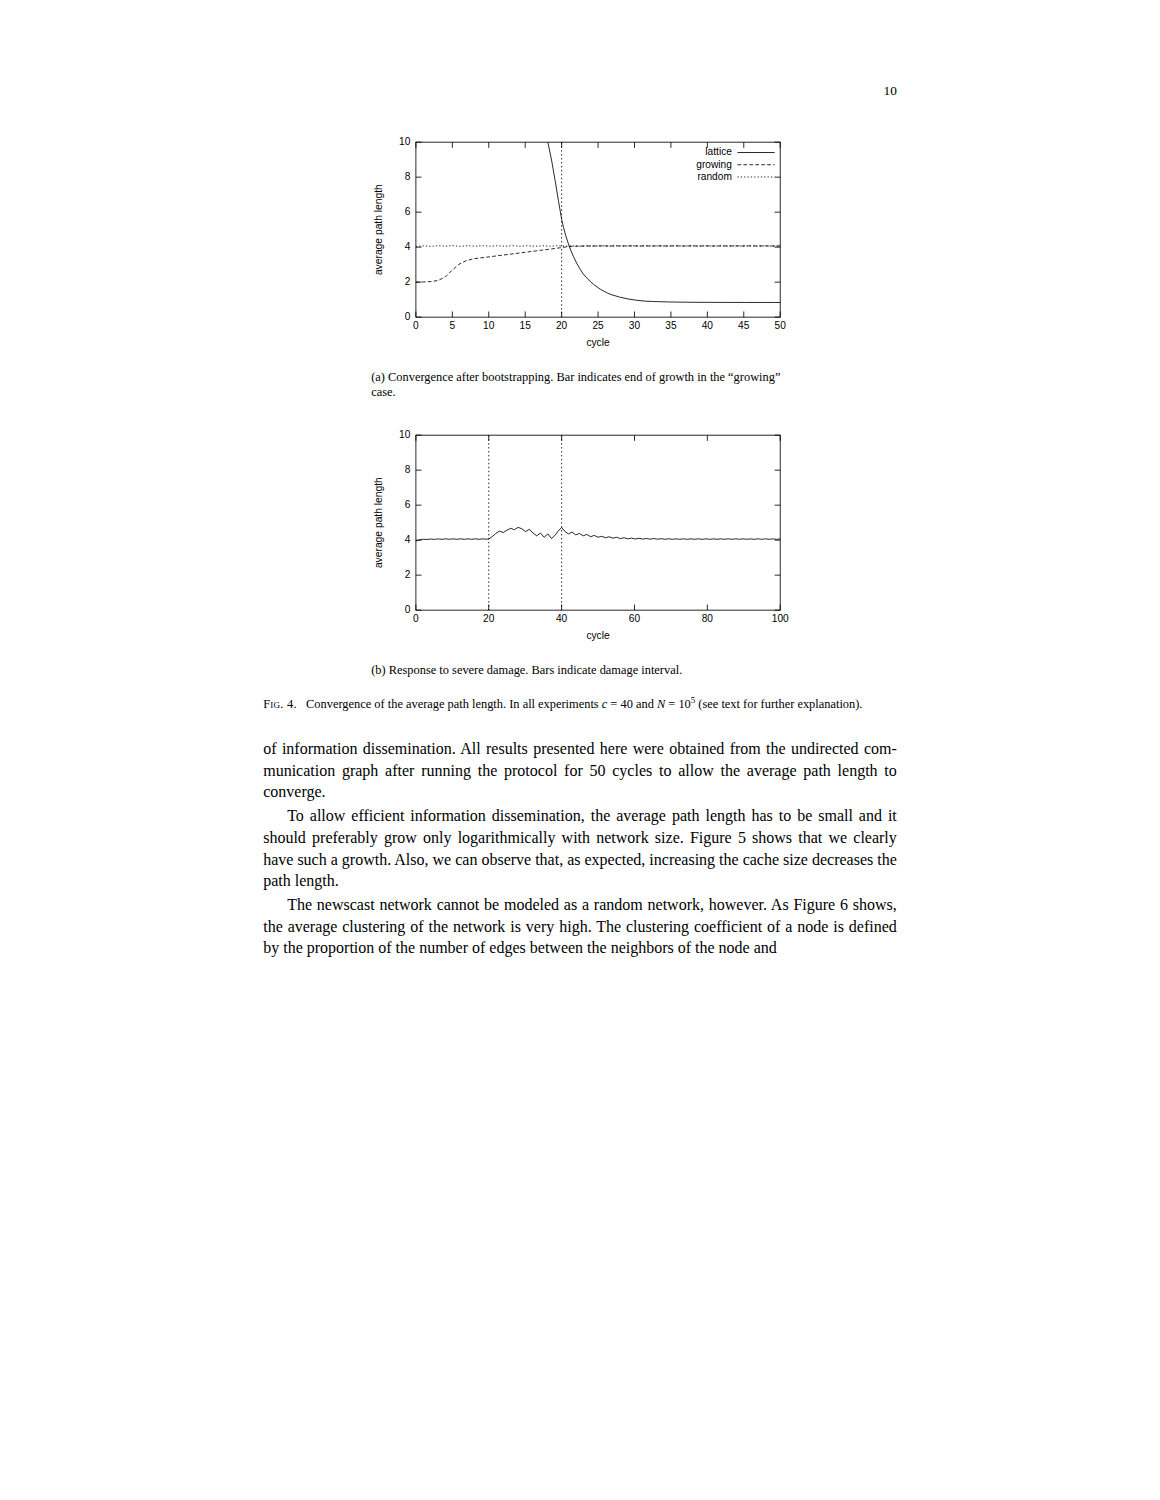10
0 2 4 6 8 10 0 5 10 15 20 25 30 35 40 45 50 cycle average path length lattice growing random
(a) Convergence after bootstrapping. Bar indicates end of growth in the “growing” case.
0 2 4 6 8 10 0 20 40 60 80 100 cycle average path length
(b) Response to severe damage. Bars indicate damage interval.
Fig. 4. Convergence of the average path length. In all experiments c = 40 and N = 105 (see text for further explanation).
of information dissemination. All results presented here were obtained from the undirected communication graph after running the protocol for 50 cycles to allow the average path length to converge.
To allow efficient information dissemination, the average path length has to be small and it should preferably grow only logarithmically with network size. Figure 5 shows that we clearly have such a growth. Also, we can observe that, as expected, increasing the cache size decreases the path length.
The newscast network cannot be modeled as a random network, however. As Figure 6 shows, the average clustering of the network is very high. The clustering coefficient of a node is defined by the proportion of the number of edges between the neighbors of the node and